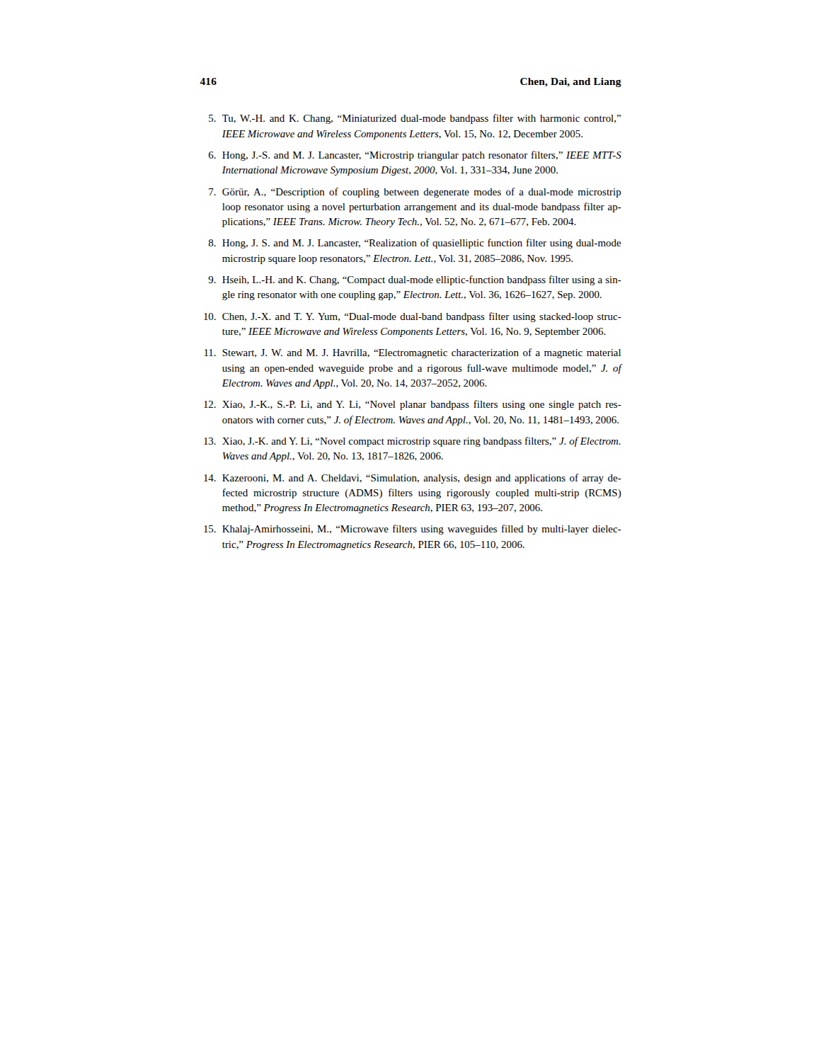416 Chen, Dai, and Liang
5. Tu, W.-H. and K. Chang, “Miniaturized dual-mode bandpass filter with harmonic control,” IEEE Microwave and Wireless Components Letters, Vol. 15, No. 12, December 2005.
6. Hong, J.-S. and M. J. Lancaster, “Microstrip triangular patch resonator filters,” IEEE MTT-S International Microwave Symposium Digest, 2000, Vol. 1, 331–334, June 2000.
7. Görür, A., “Description of coupling between degenerate modes of a dual-mode microstrip loop resonator using a novel perturbation arrangement and its dual-mode bandpass filter applications,” IEEE Trans. Microw. Theory Tech., Vol. 52, No. 2, 671–677, Feb. 2004.
8. Hong, J. S. and M. J. Lancaster, “Realization of quasielliptic function filter using dual-mode microstrip square loop resonators,” Electron. Lett., Vol. 31, 2085–2086, Nov. 1995.
9. Hseih, L.-H. and K. Chang, “Compact dual-mode elliptic-function bandpass filter using a single ring resonator with one coupling gap,” Electron. Lett., Vol. 36, 1626–1627, Sep. 2000.
10. Chen, J.-X. and T. Y. Yum, “Dual-mode dual-band bandpass filter using stacked-loop structure,” IEEE Microwave and Wireless Components Letters, Vol. 16, No. 9, September 2006.
11. Stewart, J. W. and M. J. Havrilla, “Electromagnetic characterization of a magnetic material using an open-ended waveguide probe and a rigorous full-wave multimode model,” J. of Electrom. Waves and Appl., Vol. 20, No. 14, 2037–2052, 2006.
12. Xiao, J.-K., S.-P. Li, and Y. Li, “Novel planar bandpass filters using one single patch resonators with corner cuts,” J. of Electrom. Waves and Appl., Vol. 20, No. 11, 1481–1493, 2006.
13. Xiao, J.-K. and Y. Li, “Novel compact microstrip square ring bandpass filters,” J. of Electrom. Waves and Appl., Vol. 20, No. 13, 1817–1826, 2006.
14. Kazerooni, M. and A. Cheldavi, “Simulation, analysis, design and applications of array defected microstrip structure (ADMS) filters using rigorously coupled multi-strip (RCMS) method,” Progress In Electromagnetics Research, PIER 63, 193–207, 2006.
15. Khalaj-Amirhosseini, M., “Microwave filters using waveguides filled by multi-layer dielectric,” Progress In Electromagnetics Research, PIER 66, 105–110, 2006.